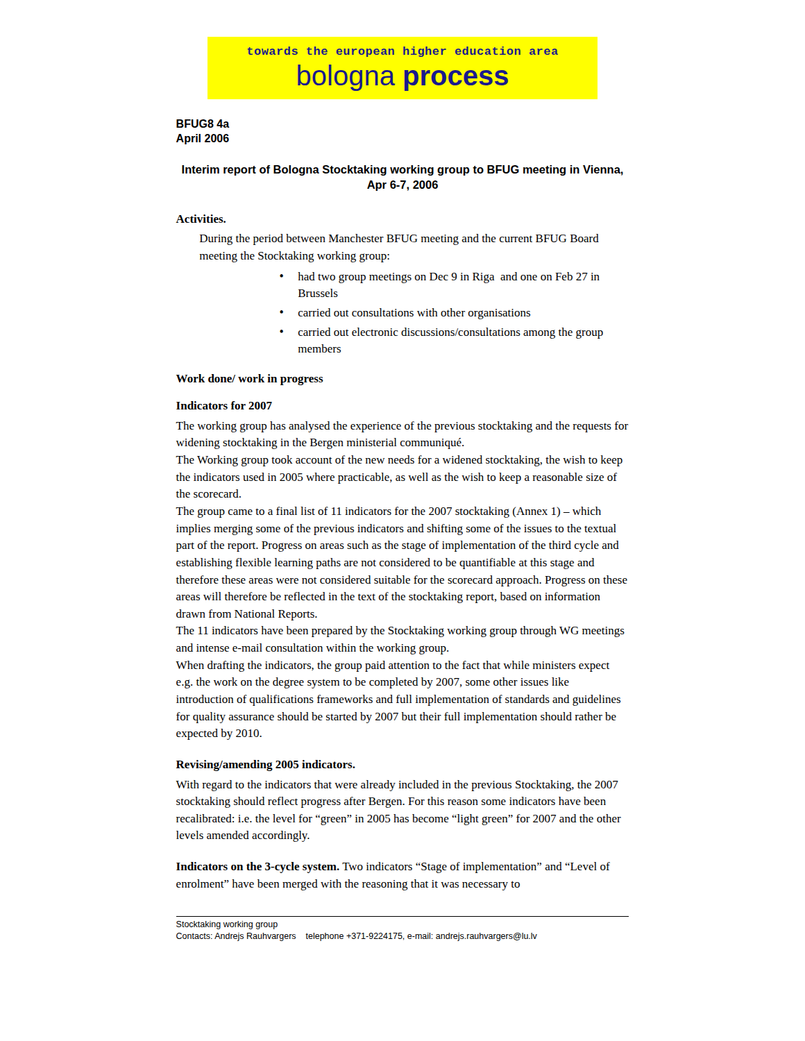towards the european higher education area
bologna process
BFUG8 4a
April 2006
Interim report of Bologna Stocktaking working group to BFUG meeting in Vienna, Apr 6-7, 2006
Activities.
During the period between Manchester BFUG meeting and the current BFUG Board meeting the Stocktaking working group:
had two group meetings on Dec 9 in Riga and one on Feb 27 in Brussels
carried out consultations with other organisations
carried out electronic discussions/consultations among the group members
Work done/ work in progress
Indicators for 2007
The working group has analysed the experience of the previous stocktaking and the requests for widening stocktaking in the Bergen ministerial communiqué.
The Working group took account of the new needs for a widened stocktaking, the wish to keep the indicators used in 2005 where practicable, as well as the wish to keep a reasonable size of the scorecard.
The group came to a final list of 11 indicators for the 2007 stocktaking (Annex 1) – which implies merging some of the previous indicators and shifting some of the issues to the textual part of the report. Progress on areas such as the stage of implementation of the third cycle and establishing flexible learning paths are not considered to be quantifiable at this stage and therefore these areas were not considered suitable for the scorecard approach. Progress on these areas will therefore be reflected in the text of the stocktaking report, based on information drawn from National Reports.
The 11 indicators have been prepared by the Stocktaking working group through WG meetings and intense e-mail consultation within the working group.
When drafting the indicators, the group paid attention to the fact that while ministers expect e.g. the work on the degree system to be completed by 2007, some other issues like introduction of qualifications frameworks and full implementation of standards and guidelines for quality assurance should be started by 2007 but their full implementation should rather be expected by 2010.
Revising/amending 2005 indicators.
With regard to the indicators that were already included in the previous Stocktaking, the 2007 stocktaking should reflect progress after Bergen. For this reason some indicators have been recalibrated: i.e. the level for “green” in 2005 has become “light green” for 2007 and the other levels amended accordingly.
Indicators on the 3-cycle system. Two indicators “Stage of implementation” and “Level of enrolment” have been merged with the reasoning that it was necessary to
Stocktaking working group
Contacts: Andrejs Rauhvargers telephone +371-9224175, e-mail: andrejs.rauhvargers@lu.lv